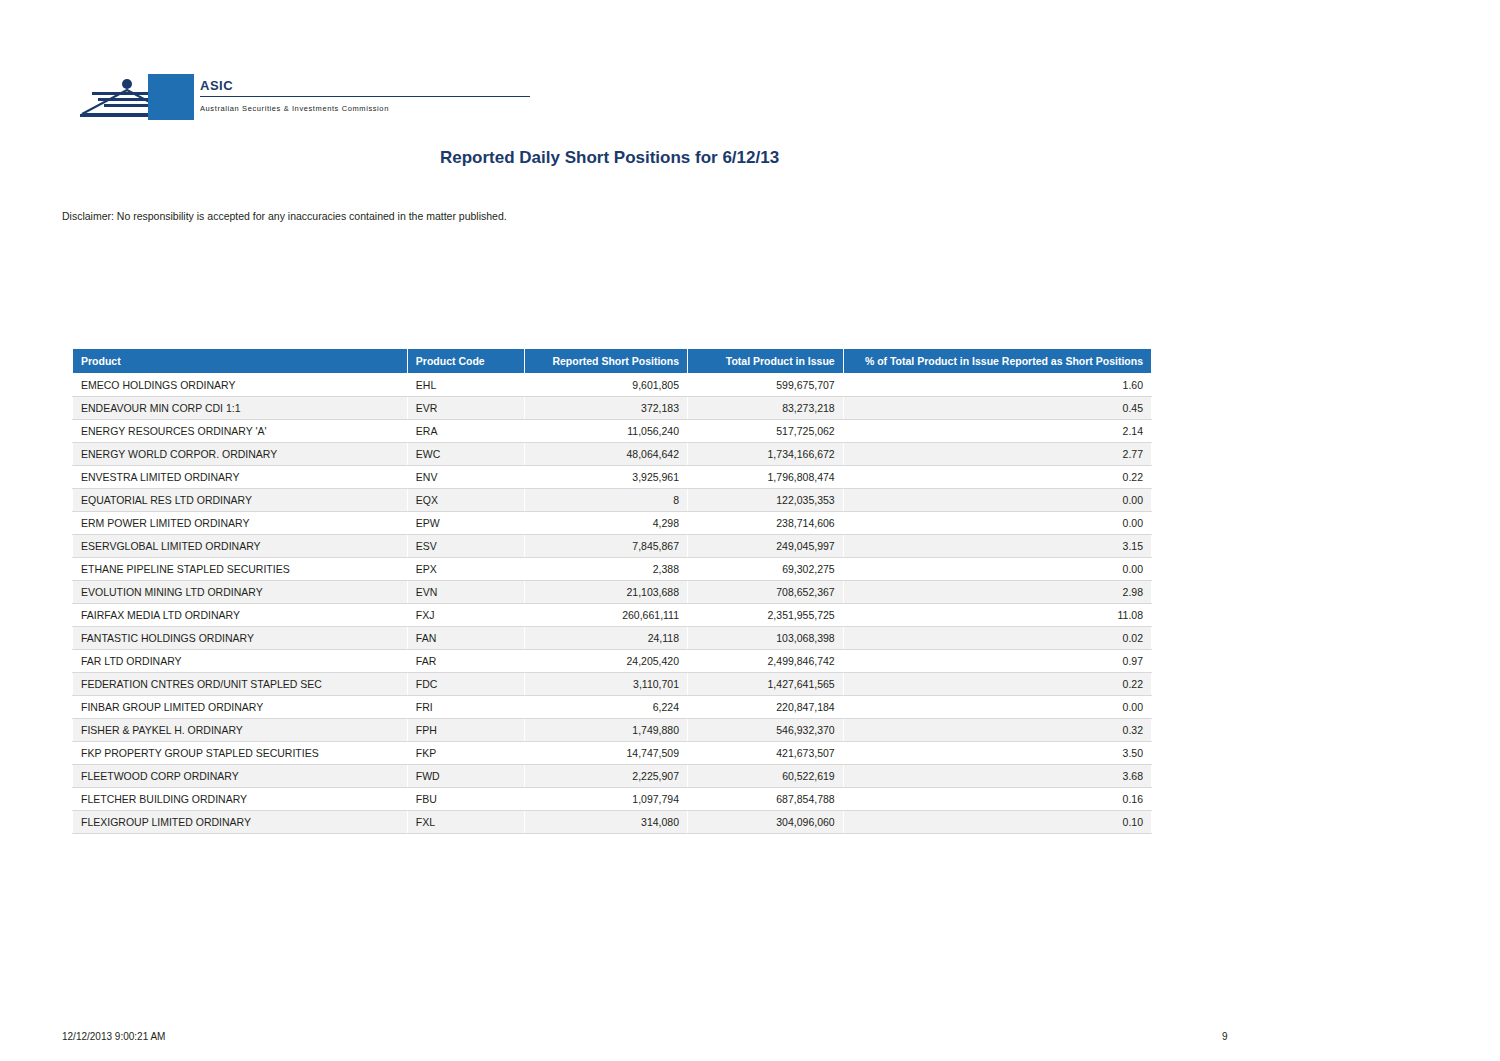ASIC
Australian Securities & Investments Commission
Reported Daily Short Positions for 6/12/13
Disclaimer: No responsibility is accepted for any inaccuracies contained in the matter published.
| Product | Product Code | Reported Short Positions | Total Product in Issue | % of Total Product in Issue Reported as Short Positions |
| --- | --- | --- | --- | --- |
| EMECO HOLDINGS ORDINARY | EHL | 9,601,805 | 599,675,707 | 1.60 |
| ENDEAVOUR MIN CORP CDI 1:1 | EVR | 372,183 | 83,273,218 | 0.45 |
| ENERGY RESOURCES ORDINARY 'A' | ERA | 11,056,240 | 517,725,062 | 2.14 |
| ENERGY WORLD CORPOR. ORDINARY | EWC | 48,064,642 | 1,734,166,672 | 2.77 |
| ENVESTRA LIMITED ORDINARY | ENV | 3,925,961 | 1,796,808,474 | 0.22 |
| EQUATORIAL RES LTD ORDINARY | EQX | 8 | 122,035,353 | 0.00 |
| ERM POWER LIMITED ORDINARY | EPW | 4,298 | 238,714,606 | 0.00 |
| ESERVGLOBAL LIMITED ORDINARY | ESV | 7,845,867 | 249,045,997 | 3.15 |
| ETHANE PIPELINE STAPLED SECURITIES | EPX | 2,388 | 69,302,275 | 0.00 |
| EVOLUTION MINING LTD ORDINARY | EVN | 21,103,688 | 708,652,367 | 2.98 |
| FAIRFAX MEDIA LTD ORDINARY | FXJ | 260,661,111 | 2,351,955,725 | 11.08 |
| FANTASTIC HOLDINGS ORDINARY | FAN | 24,118 | 103,068,398 | 0.02 |
| FAR LTD ORDINARY | FAR | 24,205,420 | 2,499,846,742 | 0.97 |
| FEDERATION CNTRES ORD/UNIT STAPLED SEC | FDC | 3,110,701 | 1,427,641,565 | 0.22 |
| FINBAR GROUP LIMITED ORDINARY | FRI | 6,224 | 220,847,184 | 0.00 |
| FISHER & PAYKEL H. ORDINARY | FPH | 1,749,880 | 546,932,370 | 0.32 |
| FKP PROPERTY GROUP STAPLED SECURITIES | FKP | 14,747,509 | 421,673,507 | 3.50 |
| FLEETWOOD CORP ORDINARY | FWD | 2,225,907 | 60,522,619 | 3.68 |
| FLETCHER BUILDING ORDINARY | FBU | 1,097,794 | 687,854,788 | 0.16 |
| FLEXIGROUP LIMITED ORDINARY | FXL | 314,080 | 304,096,060 | 0.10 |
12/12/2013 9:00:21 AM
9